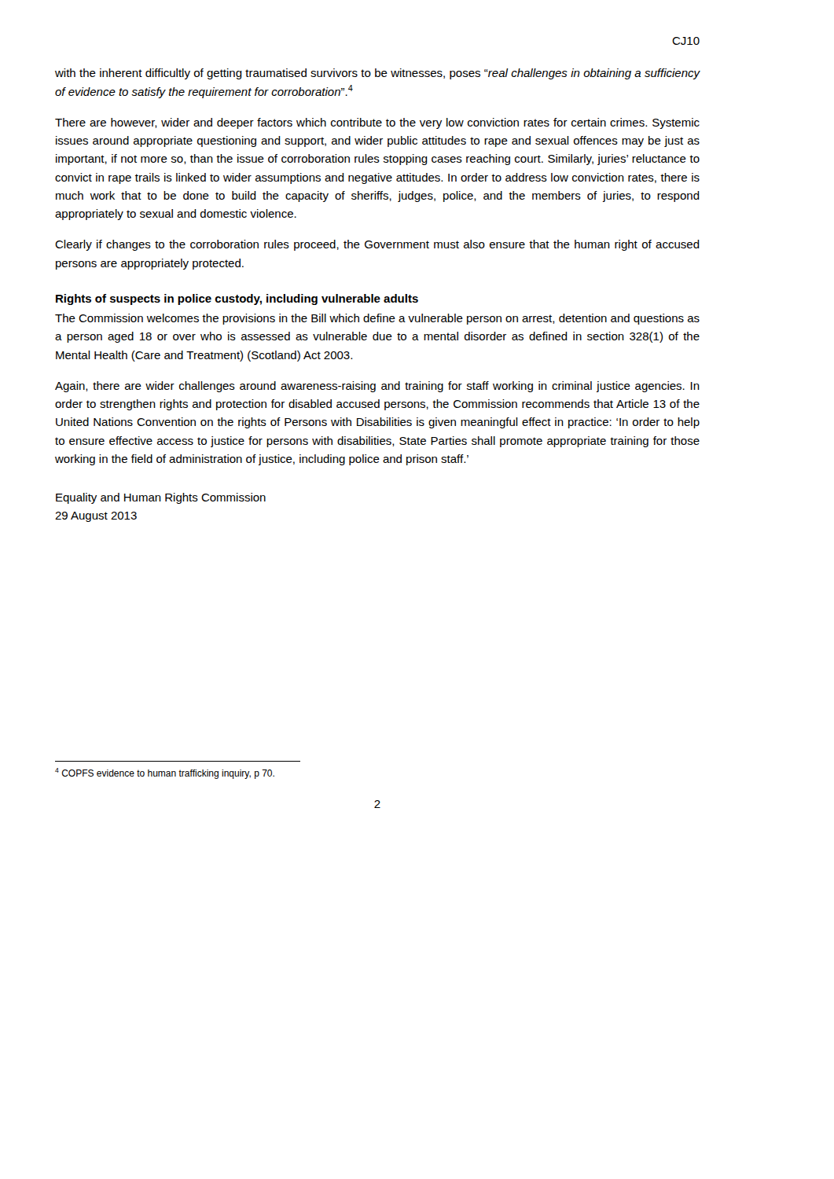CJ10
with the inherent difficultly of getting traumatised survivors to be witnesses, poses “real challenges in obtaining a sufficiency of evidence to satisfy the requirement for corroboration”.4
There are however, wider and deeper factors which contribute to the very low conviction rates for certain crimes. Systemic issues around appropriate questioning and support, and wider public attitudes to rape and sexual offences may be just as important, if not more so, than the issue of corroboration rules stopping cases reaching court. Similarly, juries’ reluctance to convict in rape trails is linked to wider assumptions and negative attitudes. In order to address low conviction rates, there is much work that to be done to build the capacity of sheriffs, judges, police, and the members of juries, to respond appropriately to sexual and domestic violence.
Clearly if changes to the corroboration rules proceed, the Government must also ensure that the human right of accused persons are appropriately protected.
Rights of suspects in police custody, including vulnerable adults
The Commission welcomes the provisions in the Bill which define a vulnerable person on arrest, detention and questions as a person aged 18 or over who is assessed as vulnerable due to a mental disorder as defined in section 328(1) of the Mental Health (Care and Treatment) (Scotland) Act 2003.
Again, there are wider challenges around awareness-raising and training for staff working in criminal justice agencies. In order to strengthen rights and protection for disabled accused persons, the Commission recommends that Article 13 of the United Nations Convention on the rights of Persons with Disabilities is given meaningful effect in practice: ‘In order to help to ensure effective access to justice for persons with disabilities, State Parties shall promote appropriate training for those working in the field of administration of justice, including police and prison staff.’
Equality and Human Rights Commission
29 August 2013
4 COPFS evidence to human trafficking inquiry, p 70.
2